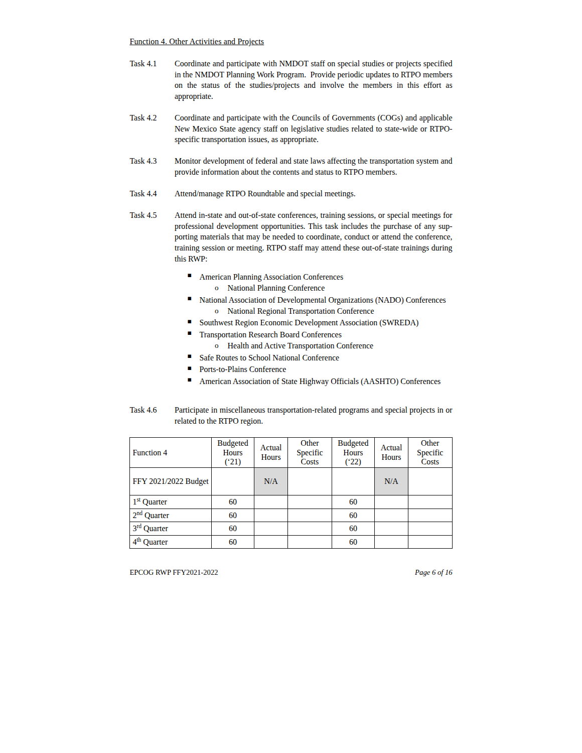Function 4. Other Activities and Projects
Task 4.1
Coordinate and participate with NMDOT staff on special studies or projects specified in the NMDOT Planning Work Program. Provide periodic updates to RTPO members on the status of the studies/projects and involve the members in this effort as appropriate.
Task 4.2
Coordinate and participate with the Councils of Governments (COGs) and applicable New Mexico State agency staff on legislative studies related to state-wide or RTPO-specific transportation issues, as appropriate.
Task 4.3
Monitor development of federal and state laws affecting the transportation system and provide information about the contents and status to RTPO members.
Task 4.4
Attend/manage RTPO Roundtable and special meetings.
Task 4.5
Attend in-state and out-of-state conferences, training sessions, or special meetings for professional development opportunities. This task includes the purchase of any supporting materials that may be needed to coordinate, conduct or attend the conference, training session or meeting. RTPO staff may attend these out-of-state trainings during this RWP:
American Planning Association Conferences
National Planning Conference
National Association of Developmental Organizations (NADO) Conferences
National Regional Transportation Conference
Southwest Region Economic Development Association (SWREDA)
Transportation Research Board Conferences
Health and Active Transportation Conference
Safe Routes to School National Conference
Ports-to-Plains Conference
American Association of State Highway Officials (AASHTO) Conferences
Task 4.6
Participate in miscellaneous transportation-related programs and special projects in or related to the RTPO region.
| Function 4 | Budgeted Hours (‘21) | Actual Hours | Other Specific Costs | Budgeted Hours (‘22) | Actual Hours | Other Specific Costs |
| --- | --- | --- | --- | --- | --- | --- |
| FFY 2021/2022 Budget | | N/A | | | N/A | |
| 1 st Quarter | 60 | | | 60 | | |
| 2 nd Quarter | 60 | | | 60 | | |
| 3 rd Quarter | 60 | | | 60 | | |
| 4 th Quarter | 60 | | | 60 | | |
EPCOG RWP FFY2021-2022
Page 6 of 16